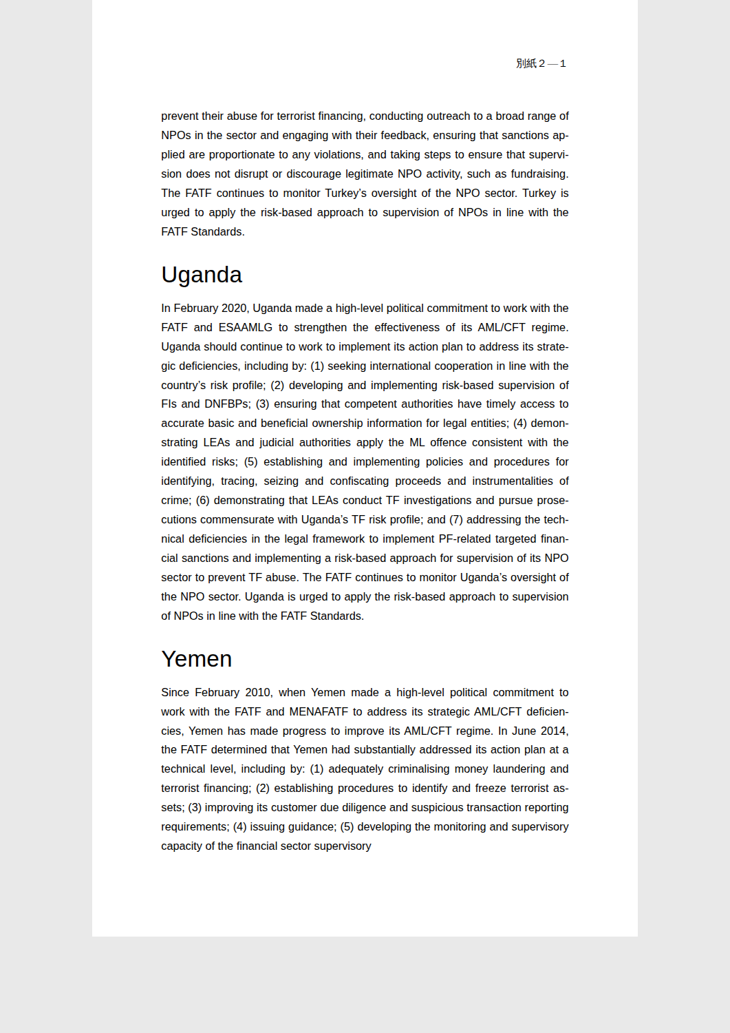別紙２―１
prevent their abuse for terrorist financing, conducting outreach to a broad range of NPOs in the sector and engaging with their feedback, ensuring that sanctions applied are proportionate to any violations, and taking steps to ensure that supervision does not disrupt or discourage legitimate NPO activity, such as fundraising. The FATF continues to monitor Turkey’s oversight of the NPO sector. Turkey is urged to apply the risk-based approach to supervision of NPOs in line with the FATF Standards.
Uganda
In February 2020, Uganda made a high-level political commitment to work with the FATF and ESAAMLG to strengthen the effectiveness of its AML/CFT regime. Uganda should continue to work to implement its action plan to address its strategic deficiencies, including by: (1) seeking international cooperation in line with the country’s risk profile; (2) developing and implementing risk-based supervision of FIs and DNFBPs; (3) ensuring that competent authorities have timely access to accurate basic and beneficial ownership information for legal entities; (4) demonstrating LEAs and judicial authorities apply the ML offence consistent with the identified risks; (5) establishing and implementing policies and procedures for identifying, tracing, seizing and confiscating proceeds and instrumentalities of crime; (6) demonstrating that LEAs conduct TF investigations and pursue prosecutions commensurate with Uganda’s TF risk profile; and (7) addressing the technical deficiencies in the legal framework to implement PF-related targeted financial sanctions and implementing a risk-based approach for supervision of its NPO sector to prevent TF abuse. The FATF continues to monitor Uganda’s oversight of the NPO sector. Uganda is urged to apply the risk-based approach to supervision of NPOs in line with the FATF Standards.
Yemen
Since February 2010, when Yemen made a high-level political commitment to work with the FATF and MENAFATF to address its strategic AML/CFT deficiencies, Yemen has made progress to improve its AML/CFT regime. In June 2014, the FATF determined that Yemen had substantially addressed its action plan at a technical level, including by: (1) adequately criminalising money laundering and terrorist financing; (2) establishing procedures to identify and freeze terrorist assets; (3) improving its customer due diligence and suspicious transaction reporting requirements; (4) issuing guidance; (5) developing the monitoring and supervisory capacity of the financial sector supervisory